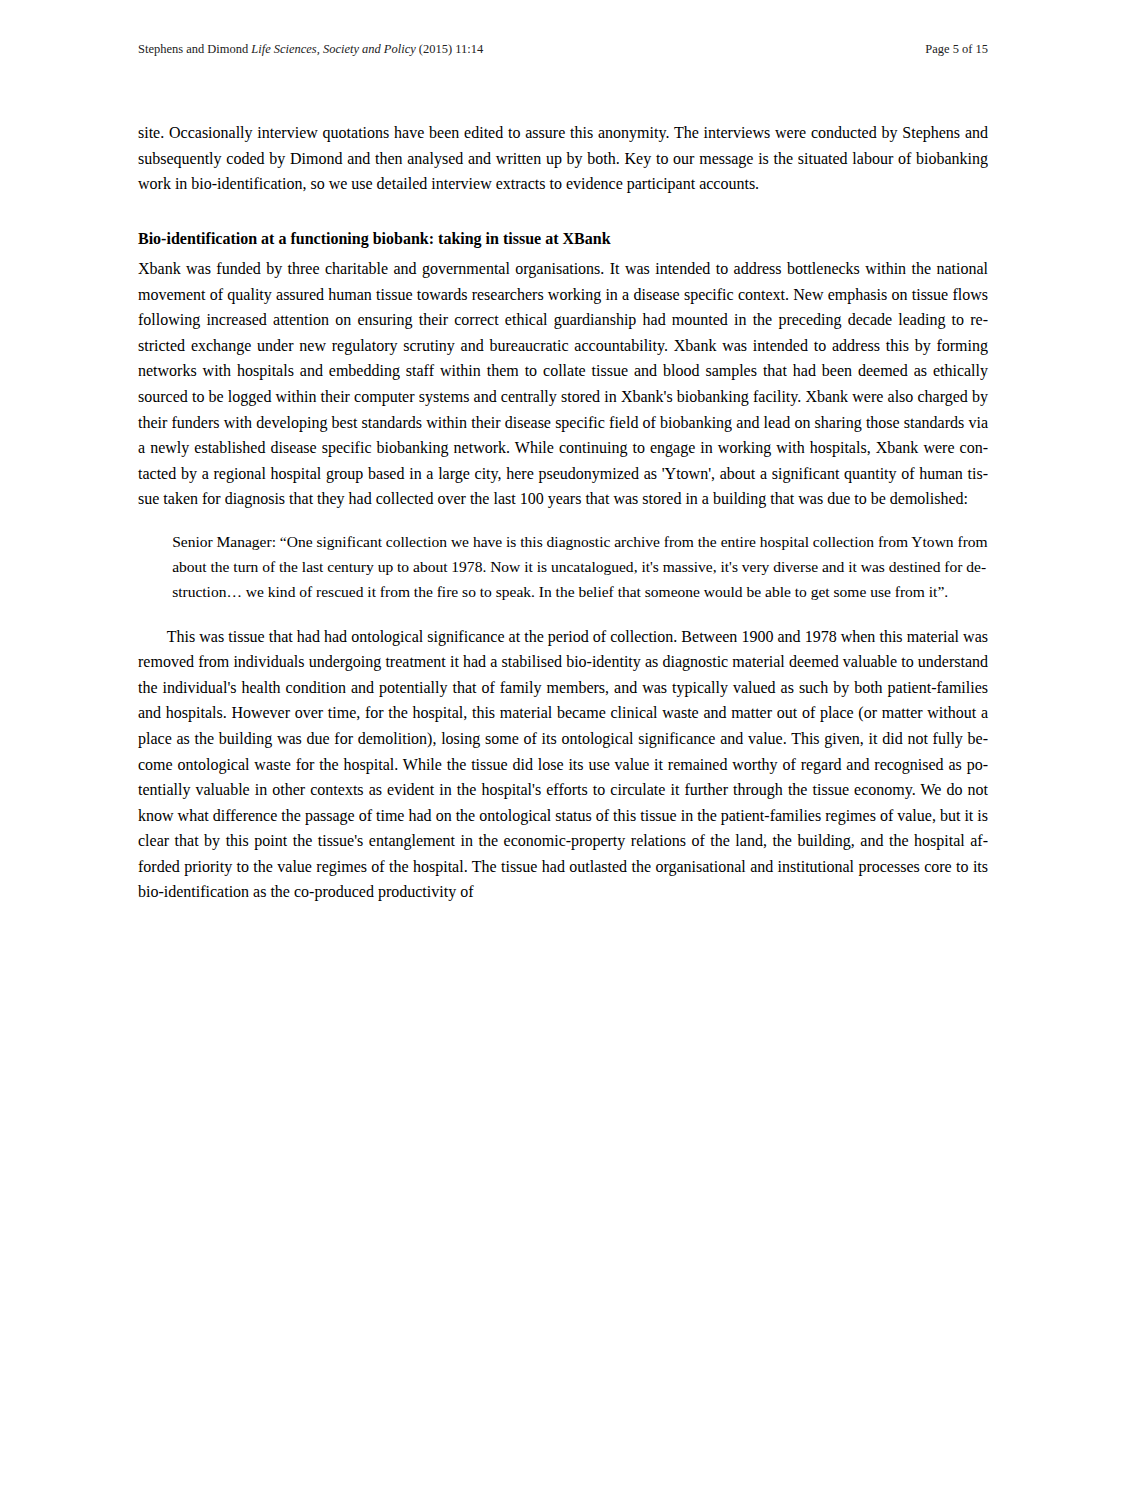Stephens and Dimond Life Sciences, Society and Policy (2015) 11:14
Page 5 of 15
site. Occasionally interview quotations have been edited to assure this anonymity. The interviews were conducted by Stephens and subsequently coded by Dimond and then analysed and written up by both. Key to our message is the situated labour of biobanking work in bio-identification, so we use detailed interview extracts to evidence participant accounts.
Bio-identification at a functioning biobank: taking in tissue at XBank
Xbank was funded by three charitable and governmental organisations. It was intended to address bottlenecks within the national movement of quality assured human tissue towards researchers working in a disease specific context. New emphasis on tissue flows following increased attention on ensuring their correct ethical guardianship had mounted in the preceding decade leading to restricted exchange under new regulatory scrutiny and bureaucratic accountability. Xbank was intended to address this by forming networks with hospitals and embedding staff within them to collate tissue and blood samples that had been deemed as ethically sourced to be logged within their computer systems and centrally stored in Xbank's biobanking facility. Xbank were also charged by their funders with developing best standards within their disease specific field of biobanking and lead on sharing those standards via a newly established disease specific biobanking network. While continuing to engage in working with hospitals, Xbank were contacted by a regional hospital group based in a large city, here pseudonymized as 'Ytown', about a significant quantity of human tissue taken for diagnosis that they had collected over the last 100 years that was stored in a building that was due to be demolished:
Senior Manager: “One significant collection we have is this diagnostic archive from the entire hospital collection from Ytown from about the turn of the last century up to about 1978. Now it is uncatalogued, it's massive, it's very diverse and it was destined for destruction… we kind of rescued it from the fire so to speak. In the belief that someone would be able to get some use from it”.
This was tissue that had had ontological significance at the period of collection. Between 1900 and 1978 when this material was removed from individuals undergoing treatment it had a stabilised bio-identity as diagnostic material deemed valuable to understand the individual's health condition and potentially that of family members, and was typically valued as such by both patient-families and hospitals. However over time, for the hospital, this material became clinical waste and matter out of place (or matter without a place as the building was due for demolition), losing some of its ontological significance and value. This given, it did not fully become ontological waste for the hospital. While the tissue did lose its use value it remained worthy of regard and recognised as potentially valuable in other contexts as evident in the hospital's efforts to circulate it further through the tissue economy. We do not know what difference the passage of time had on the ontological status of this tissue in the patient-families regimes of value, but it is clear that by this point the tissue's entanglement in the economic-property relations of the land, the building, and the hospital afforded priority to the value regimes of the hospital. The tissue had outlasted the organisational and institutional processes core to its bio-identification as the co-produced productivity of